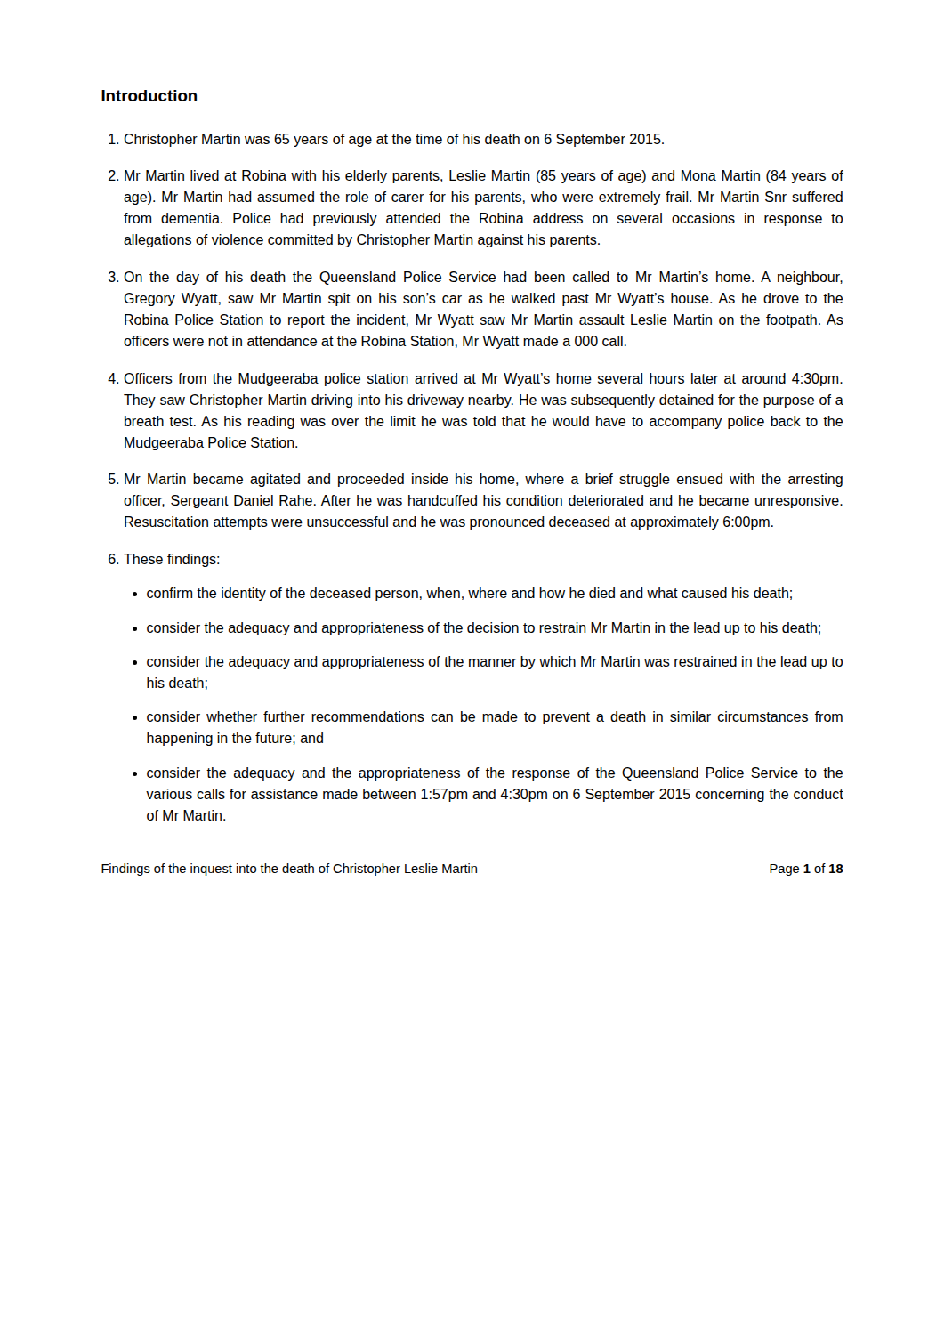Introduction
Christopher Martin was 65 years of age at the time of his death on 6 September 2015.
Mr Martin lived at Robina with his elderly parents, Leslie Martin (85 years of age) and Mona Martin (84 years of age). Mr Martin had assumed the role of carer for his parents, who were extremely frail. Mr Martin Snr suffered from dementia. Police had previously attended the Robina address on several occasions in response to allegations of violence committed by Christopher Martin against his parents.
On the day of his death the Queensland Police Service had been called to Mr Martin’s home. A neighbour, Gregory Wyatt, saw Mr Martin spit on his son’s car as he walked past Mr Wyatt’s house. As he drove to the Robina Police Station to report the incident, Mr Wyatt saw Mr Martin assault Leslie Martin on the footpath. As officers were not in attendance at the Robina Station, Mr Wyatt made a 000 call.
Officers from the Mudgeeraba police station arrived at Mr Wyatt’s home several hours later at around 4:30pm. They saw Christopher Martin driving into his driveway nearby. He was subsequently detained for the purpose of a breath test. As his reading was over the limit he was told that he would have to accompany police back to the Mudgeeraba Police Station.
Mr Martin became agitated and proceeded inside his home, where a brief struggle ensued with the arresting officer, Sergeant Daniel Rahe. After he was handcuffed his condition deteriorated and he became unresponsive. Resuscitation attempts were unsuccessful and he was pronounced deceased at approximately 6:00pm.
These findings:
confirm the identity of the deceased person, when, where and how he died and what caused his death;
consider the adequacy and appropriateness of the decision to restrain Mr Martin in the lead up to his death;
consider the adequacy and appropriateness of the manner by which Mr Martin was restrained in the lead up to his death;
consider whether further recommendations can be made to prevent a death in similar circumstances from happening in the future; and
consider the adequacy and the appropriateness of the response of the Queensland Police Service to the various calls for assistance made between 1:57pm and 4:30pm on 6 September 2015 concerning the conduct of Mr Martin.
Findings of the inquest into the death of Christopher Leslie Martin Page 1 of 18